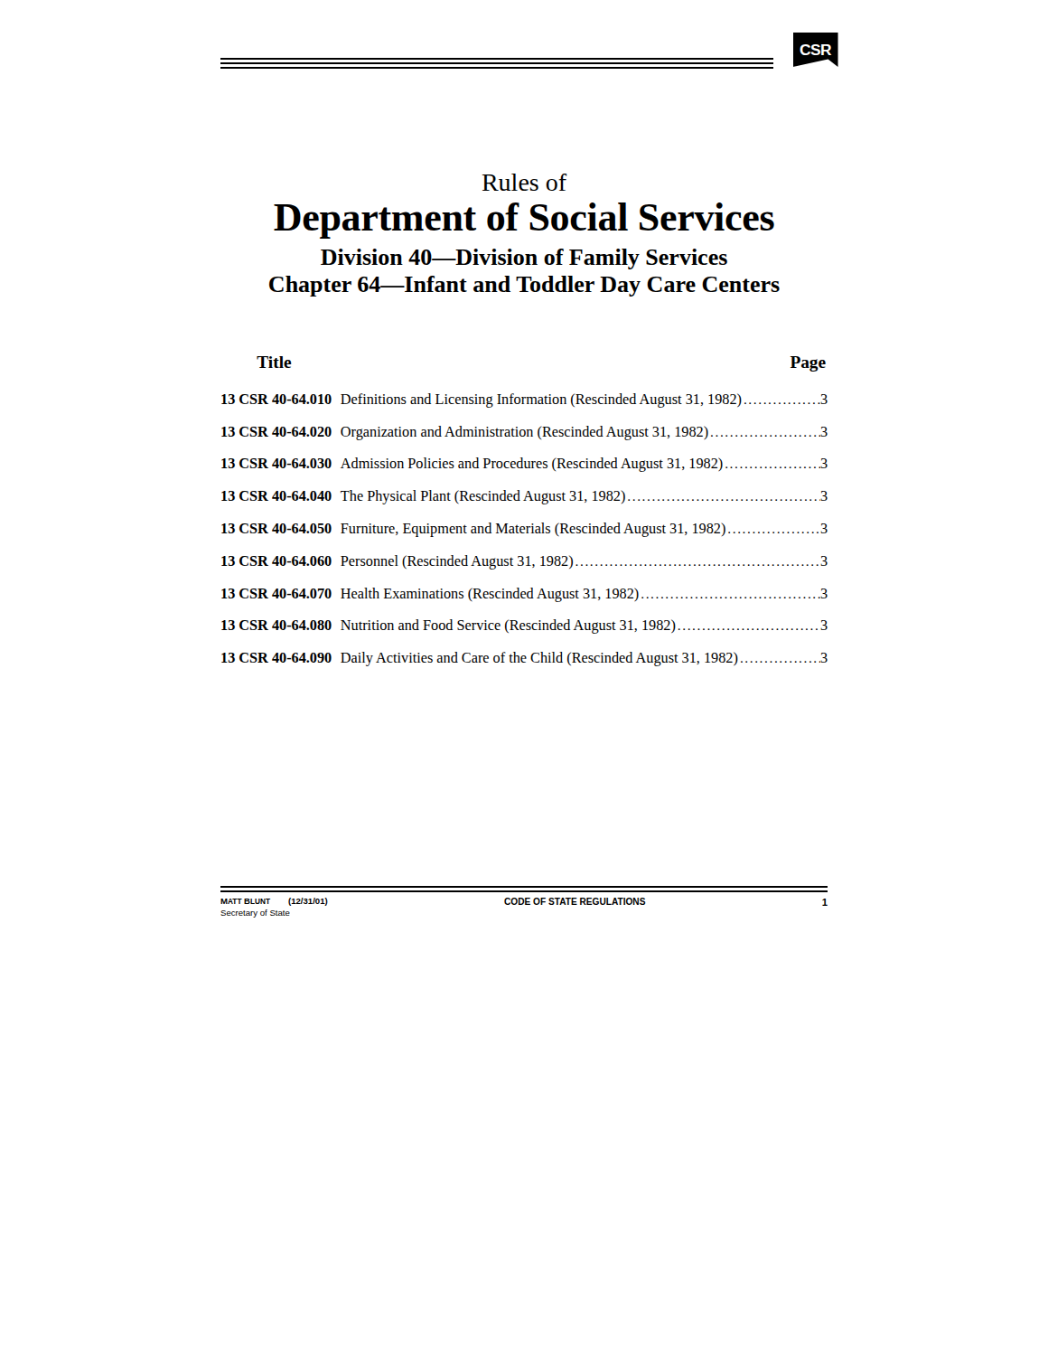CSR
Rules of
Department of Social Services
Division 40—Division of Family Services
Chapter 64—Infant and Toddler Day Care Centers
Title Page
13 CSR 40-64.010 Definitions and Licensing Information (Rescinded August 31, 1982) ................................................................................................ 3
13 CSR 40-64.020 Organization and Administration (Rescinded August 31, 1982) ................................................................................................ 3
13 CSR 40-64.030 Admission Policies and Procedures (Rescinded August 31, 1982) ................................................................................................ 3
13 CSR 40-64.040 The Physical Plant (Rescinded August 31, 1982) ................................................................................................ 3
13 CSR 40-64.050 Furniture, Equipment and Materials (Rescinded August 31, 1982) ................................................................................................ 3
13 CSR 40-64.060 Personnel (Rescinded August 31, 1982) ................................................................................................ 3
13 CSR 40-64.070 Health Examinations (Rescinded August 31, 1982) ................................................................................................ 3
13 CSR 40-64.080 Nutrition and Food Service (Rescinded August 31, 1982) ................................................................................................ 3
13 CSR 40-64.090 Daily Activities and Care of the Child (Rescinded August 31, 1982) ................................................................................................ 3
MATT BLUNT (12/31/01)
Secretary of State
CODE OF STATE REGULATIONS
1